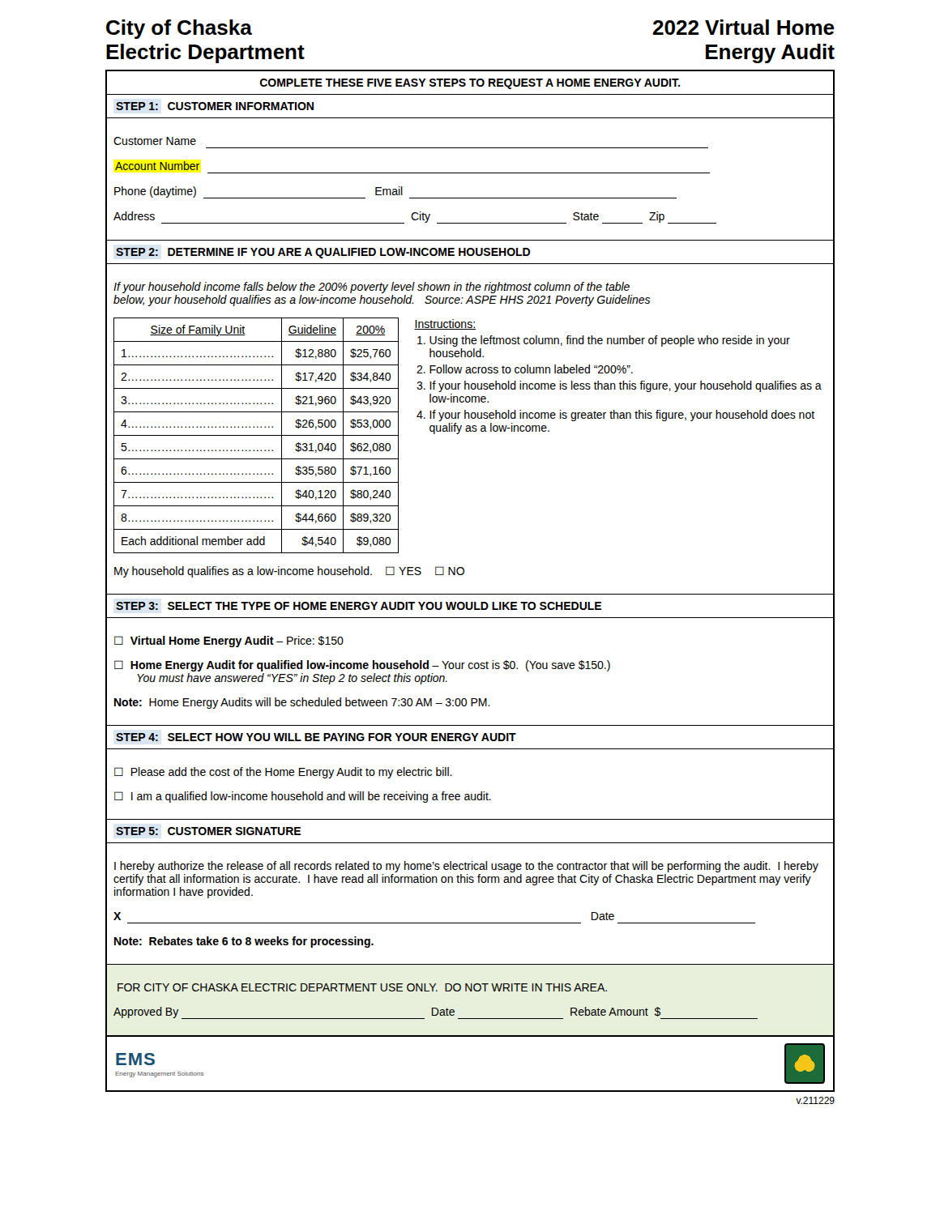City of Chaska
Electric Department
2022 Virtual Home
Energy Audit
| COMPLETE THESE FIVE EASY STEPS TO REQUEST A HOME ENERGY AUDIT. |
| STEP 1: CUSTOMER INFORMATION |
| Customer Name Account Number Phone (daytime) Email Address City State Zip |
| STEP 2: DETERMINE IF YOU ARE A QUALIFIED LOW-INCOME HOUSEHOLD |
| If your household income falls below the 200% poverty level shown in the rightmost column of the table below, your household qualifies as a low-income household. Source: ASPE HHS 2021 Poverty Guidelines / Size of Family Unit / Guideline / 200% / / 1………………………………… / $12,880 / $25,760 / / 2………………………………… / $17,420 / $34,840 / / 3………………………………… / $21,960 / $43,920 / / 4………………………………… / $26,500 / $53,000 / / 5………………………………… / $31,040 / $62,080 / / 6………………………………… / $35,580 / $71,160 / / 7………………………………… / $40,120 / $80,240 / / 8………………………………… / $44,660 / $89,320 / / Each additional member add / $4,540 / $9,080 / Instructions: Using the leftmost column, find the number of people who reside in your household. Follow across to column labeled “200%”. If your household income is less than this figure, your household qualifies as a low-income. If your household income is greater than this figure, your household does not qualify as a low-income. My household qualifies as a low-income household. ☐ YES ☐ NO |
| STEP 3: SELECT THE TYPE OF HOME ENERGY AUDIT YOU WOULD LIKE TO SCHEDULE |
| ☐ Virtual Home Energy Audit – Price: $150 ☐ Home Energy Audit for qualified low-income household – Your cost is $0. (You save $150.) You must have answered “YES” in Step 2 to select this option. Note: Home Energy Audits will be scheduled between 7:30 AM – 3:00 PM. |
| STEP 4: SELECT HOW YOU WILL BE PAYING FOR YOUR ENERGY AUDIT |
| ☐ Please add the cost of the Home Energy Audit to my electric bill. ☐ I am a qualified low-income household and will be receiving a free audit. |
| STEP 5: CUSTOMER SIGNATURE |
| I hereby authorize the release of all records related to my home’s electrical usage to the contractor that will be performing the audit. I hereby certify that all information is accurate. I have read all information on this form and agree that City of Chaska Electric Department may verify information I have provided. X Date Note: Rebates take 6 to 8 weeks for processing. |
| FOR CITY OF CHASKA ELECTRIC DEPARTMENT USE ONLY. DO NOT WRITE IN THIS AREA. Approved By Date Rebate Amount $ |
EMS
Energy Management Solutions
v.211229